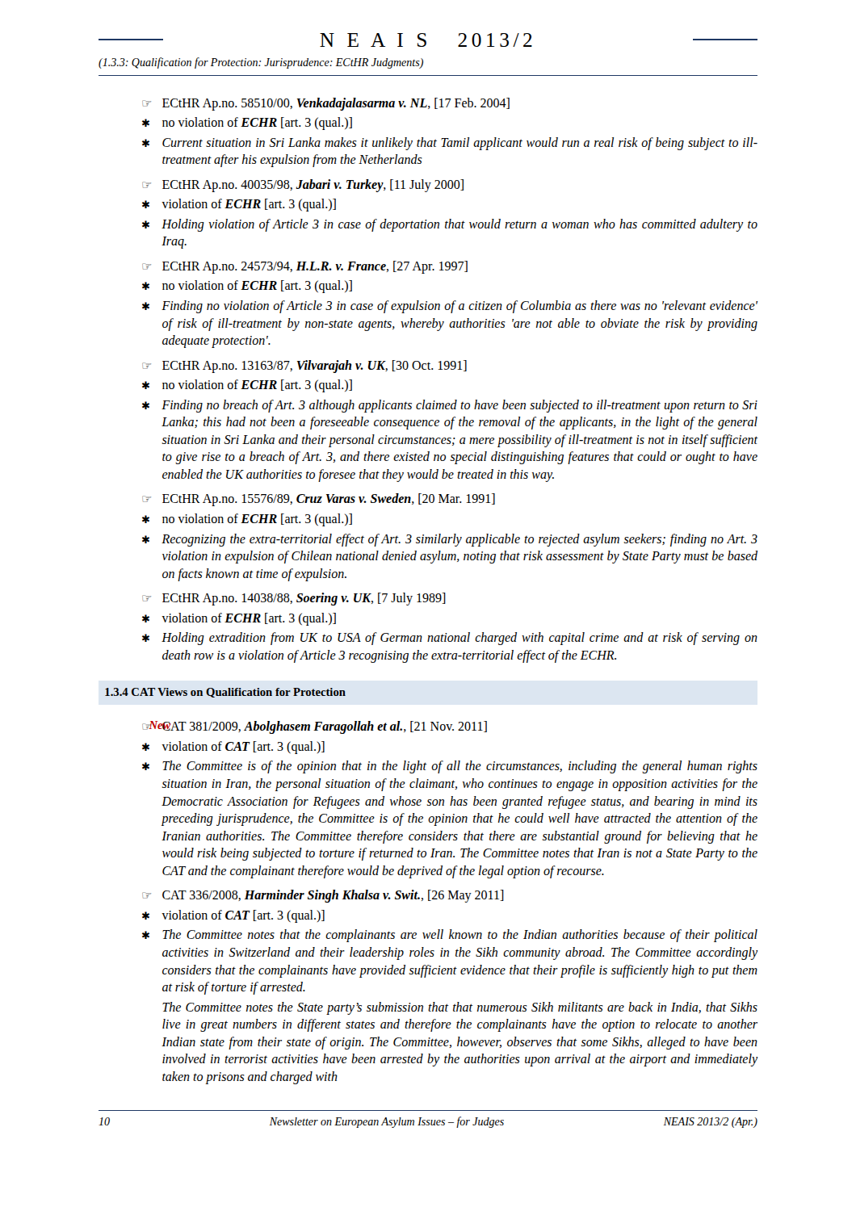N E A I S 2013/2
(1.3.3: Qualification for Protection: Jurisprudence: ECtHR Judgments)
ECtHR Ap.no. 58510/00, Venkadajalasarma v. NL, [17 Feb. 2004]
no violation of ECHR [art. 3 (qual.)]
Current situation in Sri Lanka makes it unlikely that Tamil applicant would run a real risk of being subject to ill-treatment after his expulsion from the Netherlands
ECtHR Ap.no. 40035/98, Jabari v. Turkey, [11 July 2000]
violation of ECHR [art. 3 (qual.)]
Holding violation of Article 3 in case of deportation that would return a woman who has committed adultery to Iraq.
ECtHR Ap.no. 24573/94, H.L.R. v. France, [27 Apr. 1997]
no violation of ECHR [art. 3 (qual.)]
Finding no violation of Article 3 in case of expulsion of a citizen of Columbia as there was no 'relevant evidence' of risk of ill-treatment by non-state agents, whereby authorities 'are not able to obviate the risk by providing adequate protection'.
ECtHR Ap.no. 13163/87, Vilvarajah v. UK, [30 Oct. 1991]
no violation of ECHR [art. 3 (qual.)]
Finding no breach of Art. 3 although applicants claimed to have been subjected to ill-treatment upon return to Sri Lanka; this had not been a foreseeable consequence of the removal of the applicants, in the light of the general situation in Sri Lanka and their personal circumstances; a mere possibility of ill-treatment is not in itself sufficient to give rise to a breach of Art. 3, and there existed no special distinguishing features that could or ought to have enabled the UK authorities to foresee that they would be treated in this way.
ECtHR Ap.no. 15576/89, Cruz Varas v. Sweden, [20 Mar. 1991]
no violation of ECHR [art. 3 (qual.)]
Recognizing the extra-territorial effect of Art. 3 similarly applicable to rejected asylum seekers; finding no Art. 3 violation in expulsion of Chilean national denied asylum, noting that risk assessment by State Party must be based on facts known at time of expulsion.
ECtHR Ap.no. 14038/88, Soering v. UK, [7 July 1989]
violation of ECHR [art. 3 (qual.)]
Holding extradition from UK to USA of German national charged with capital crime and at risk of serving on death row is a violation of Article 3 recognising the extra-territorial effect of the ECHR.
1.3.4 CAT Views on Qualification for Protection
New
CAT 381/2009, Abolghasem Faragollah et al., [21 Nov. 2011]
violation of CAT [art. 3 (qual.)]
The Committee is of the opinion that in the light of all the circumstances, including the general human rights situation in Iran, the personal situation of the claimant, who continues to engage in opposition activities for the Democratic Association for Refugees and whose son has been granted refugee status, and bearing in mind its preceding jurisprudence, the Committee is of the opinion that he could well have attracted the attention of the Iranian authorities. The Committee therefore considers that there are substantial ground for believing that he would risk being subjected to torture if returned to Iran. The Committee notes that Iran is not a State Party to the CAT and the complainant therefore would be deprived of the legal option of recourse.
CAT 336/2008, Harminder Singh Khalsa v. Swit., [26 May 2011]
violation of CAT [art. 3 (qual.)]
The Committee notes that the complainants are well known to the Indian authorities because of their political activities in Switzerland and their leadership roles in the Sikh community abroad. The Committee accordingly considers that the complainants have provided sufficient evidence that their profile is sufficiently high to put them at risk of torture if arrested.
The Committee notes the State party’s submission that that numerous Sikh militants are back in India, that Sikhs live in great numbers in different states and therefore the complainants have the option to relocate to another Indian state from their state of origin. The Committee, however, observes that some Sikhs, alleged to have been involved in terrorist activities have been arrested by the authorities upon arrival at the airport and immediately taken to prisons and charged with
10 Newsletter on European Asylum Issues – for Judges NEAIS 2013/2 (Apr.)